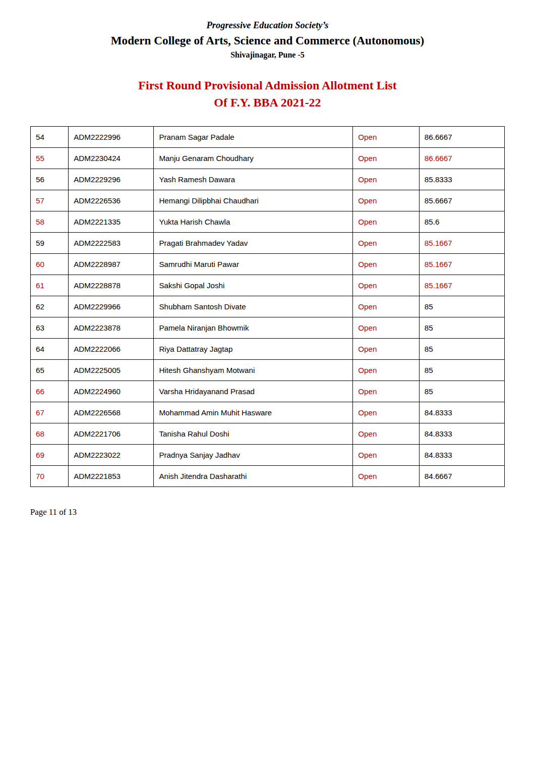Progressive Education Society’s
Modern College of Arts, Science and Commerce (Autonomous)
Shivajinagar, Pune -5
First Round Provisional Admission Allotment List
Of F.Y. BBA 2021-22
| 54 | ADM2222996 | Pranam Sagar Padale | Open | 86.6667 |
| 55 | ADM2230424 | Manju Genaram Choudhary | Open | 86.6667 |
| 56 | ADM2229296 | Yash Ramesh Dawara | Open | 85.8333 |
| 57 | ADM2226536 | Hemangi Dilipbhai Chaudhari | Open | 85.6667 |
| 58 | ADM2221335 | Yukta Harish Chawla | Open | 85.6 |
| 59 | ADM2222583 | Pragati Brahmadev Yadav | Open | 85.1667 |
| 60 | ADM2228987 | Samrudhi Maruti Pawar | Open | 85.1667 |
| 61 | ADM2228878 | Sakshi Gopal Joshi | Open | 85.1667 |
| 62 | ADM2229966 | Shubham Santosh Divate | Open | 85 |
| 63 | ADM2223878 | Pamela Niranjan Bhowmik | Open | 85 |
| 64 | ADM2222066 | Riya Dattatray Jagtap | Open | 85 |
| 65 | ADM2225005 | Hitesh Ghanshyam Motwani | Open | 85 |
| 66 | ADM2224960 | Varsha Hridayanand Prasad | Open | 85 |
| 67 | ADM2226568 | Mohammad Amin Muhit Hasware | Open | 84.8333 |
| 68 | ADM2221706 | Tanisha Rahul Doshi | Open | 84.8333 |
| 69 | ADM2223022 | Pradnya Sanjay Jadhav | Open | 84.8333 |
| 70 | ADM2221853 | Anish Jitendra Dasharathi | Open | 84.6667 |
Page 11 of 13